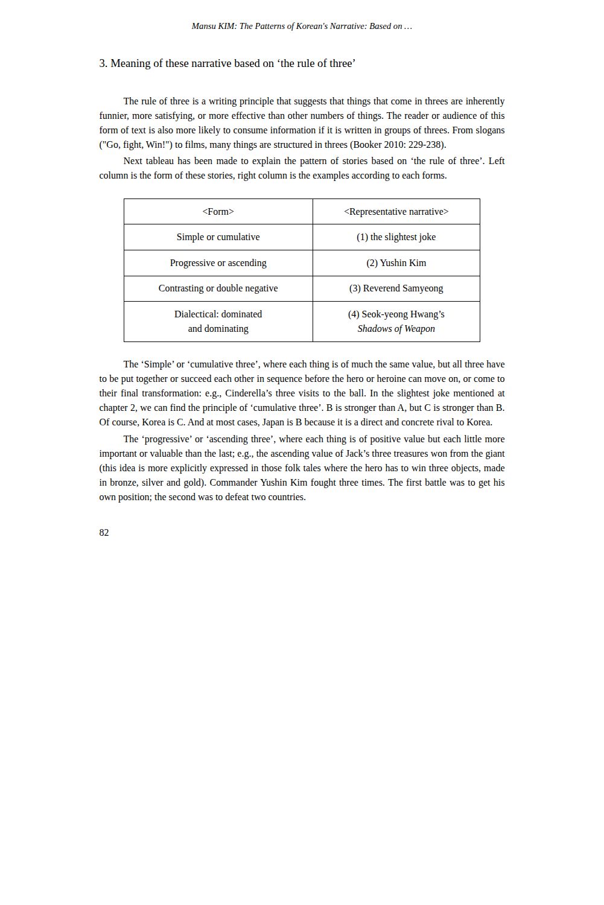Mansu KIM: The Patterns of Korean's Narrative: Based on …
3. Meaning of these narrative based on ‘the rule of three’
The rule of three is a writing principle that suggests that things that come in threes are inherently funnier, more satisfying, or more effective than other numbers of things. The reader or audience of this form of text is also more likely to consume information if it is written in groups of threes. From slogans ("Go, fight, Win!") to films, many things are structured in threes (Booker 2010: 229-238).
Next tableau has been made to explain the pattern of stories based on ‘the rule of three’. Left column is the form of these stories, right column is the examples according to each forms.
| <Form> | <Representative narrative> |
| Simple or cumulative | (1) the slightest joke |
| Progressive or ascending | (2) Yushin Kim |
| Contrasting or double negative | (3) Reverend Samyeong |
| Dialectical: dominated and dominating | (4) Seok-yeong Hwang’s Shadows of Weapon |
The ‘Simple’ or ‘cumulative three’, where each thing is of much the same value, but all three have to be put together or succeed each other in sequence before the hero or heroine can move on, or come to their final transformation: e.g., Cinderella’s three visits to the ball. In the slightest joke mentioned at chapter 2, we can find the principle of ‘cumulative three’. B is stronger than A, but C is stronger than B. Of course, Korea is C. And at most cases, Japan is B because it is a direct and concrete rival to Korea.
The ‘progressive’ or ‘ascending three’, where each thing is of positive value but each little more important or valuable than the last; e.g., the ascending value of Jack’s three treasures won from the giant (this idea is more explicitly expressed in those folk tales where the hero has to win three objects, made in bronze, silver and gold). Commander Yushin Kim fought three times. The first battle was to get his own position; the second was to defeat two countries.
82